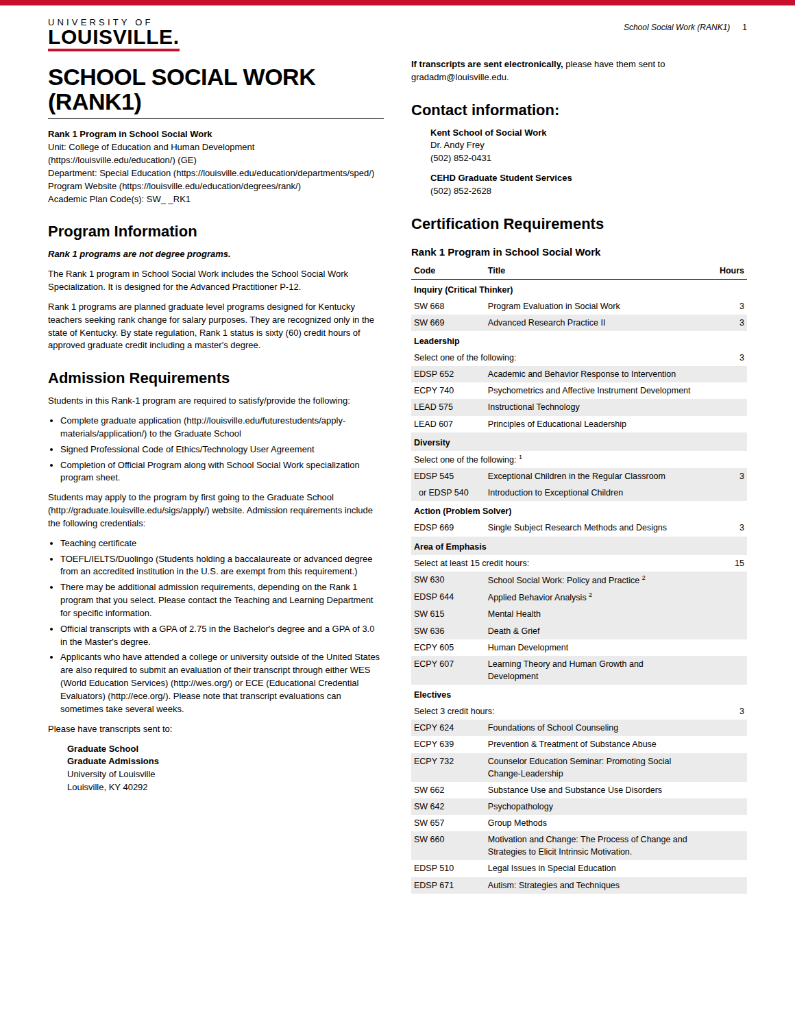UNIVERSITY OF
LOUISVILLE.
School Social Work (RANK1) 1
SCHOOL SOCIAL WORK (RANK1)
Rank 1 Program in School Social Work
Unit: College of Education and Human Development (https://louisville.edu/education/) (GE)
Department: Special Education (https://louisville.edu/education/departments/sped/)
Program Website (https://louisville.edu/education/degrees/rank/)
Academic Plan Code(s): SW_ _RK1
Program Information
Rank 1 programs are not degree programs.
The Rank 1 program in School Social Work includes the School Social Work Specialization. It is designed for the Advanced Practitioner P-12.
Rank 1 programs are planned graduate level programs designed for Kentucky teachers seeking rank change for salary purposes. They are recognized only in the state of Kentucky. By state regulation, Rank 1 status is sixty (60) credit hours of approved graduate credit including a master's degree.
Admission Requirements
Students in this Rank-1 program are required to satisfy/provide the following:
Complete graduate application (http://louisville.edu/futurestudents/apply-materials/application/) to the Graduate School
Signed Professional Code of Ethics/Technology User Agreement
Completion of Official Program along with School Social Work specialization program sheet.
Students may apply to the program by first going to the Graduate School (http://graduate.louisville.edu/sigs/apply/) website. Admission requirements include the following credentials:
Teaching certificate
TOEFL/IELTS/Duolingo (Students holding a baccalaureate or advanced degree from an accredited institution in the U.S. are exempt from this requirement.)
There may be additional admission requirements, depending on the Rank 1 program that you select. Please contact the Teaching and Learning Department for specific information.
Official transcripts with a GPA of 2.75 in the Bachelor's degree and a GPA of 3.0 in the Master's degree.
Applicants who have attended a college or university outside of the United States are also required to submit an evaluation of their transcript through either WES (World Education Services) (http://wes.org/) or ECE (Educational Credential Evaluators) (http://ece.org/). Please note that transcript evaluations can sometimes take several weeks.
Please have transcripts sent to:
Graduate School
Graduate Admissions
University of Louisville
Louisville, KY 40292
If transcripts are sent electronically, please have them sent to gradadm@louisville.edu.
Contact information:
Kent School of Social Work
Dr. Andy Frey
(502) 852-0431
CEHD Graduate Student Services
(502) 852-2628
Certification Requirements
Rank 1 Program in School Social Work
| Code | Title | Hours |
| --- | --- | --- |
| Inquiry (Critical Thinker) |
| SW 668 | Program Evaluation in Social Work | 3 |
| SW 669 | Advanced Research Practice II | 3 |
| Leadership |
| Select one of the following: | 3 |
| EDSP 652 | Academic and Behavior Response to Intervention | |
| ECPY 740 | Psychometrics and Affective Instrument Development | |
| LEAD 575 | Instructional Technology | |
| LEAD 607 | Principles of Educational Leadership | |
| Diversity |
| Select one of the following: 1 | |
| EDSP 545 | Exceptional Children in the Regular Classroom | 3 |
| or EDSP 540 | Introduction to Exceptional Children | |
| Action (Problem Solver) |
| EDSP 669 | Single Subject Research Methods and Designs | 3 |
| Area of Emphasis |
| Select at least 15 credit hours: | 15 |
| SW 630 | School Social Work: Policy and Practice 2 | |
| EDSP 644 | Applied Behavior Analysis 2 | |
| SW 615 | Mental Health | |
| SW 636 | Death & Grief | |
| ECPY 605 | Human Development | |
| ECPY 607 | Learning Theory and Human Growth and Development | |
| Electives |
| Select 3 credit hours: | 3 |
| ECPY 624 | Foundations of School Counseling | |
| ECPY 639 | Prevention & Treatment of Substance Abuse | |
| ECPY 732 | Counselor Education Seminar: Promoting Social Change-Leadership | |
| SW 662 | Substance Use and Substance Use Disorders | |
| SW 642 | Psychopathology | |
| SW 657 | Group Methods | |
| SW 660 | Motivation and Change: The Process of Change and Strategies to Elicit Intrinsic Motivation. | |
| EDSP 510 | Legal Issues in Special Education | |
| EDSP 671 | Autism: Strategies and Techniques | |